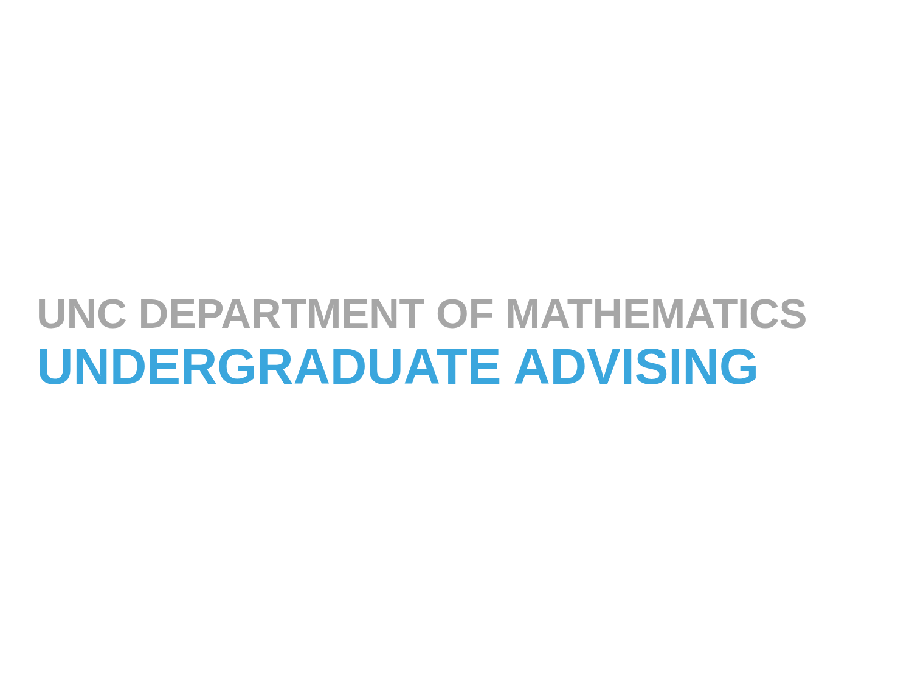UNC DEPARTMENT OF MATHEMATICS UNDERGRADUATE ADVISING